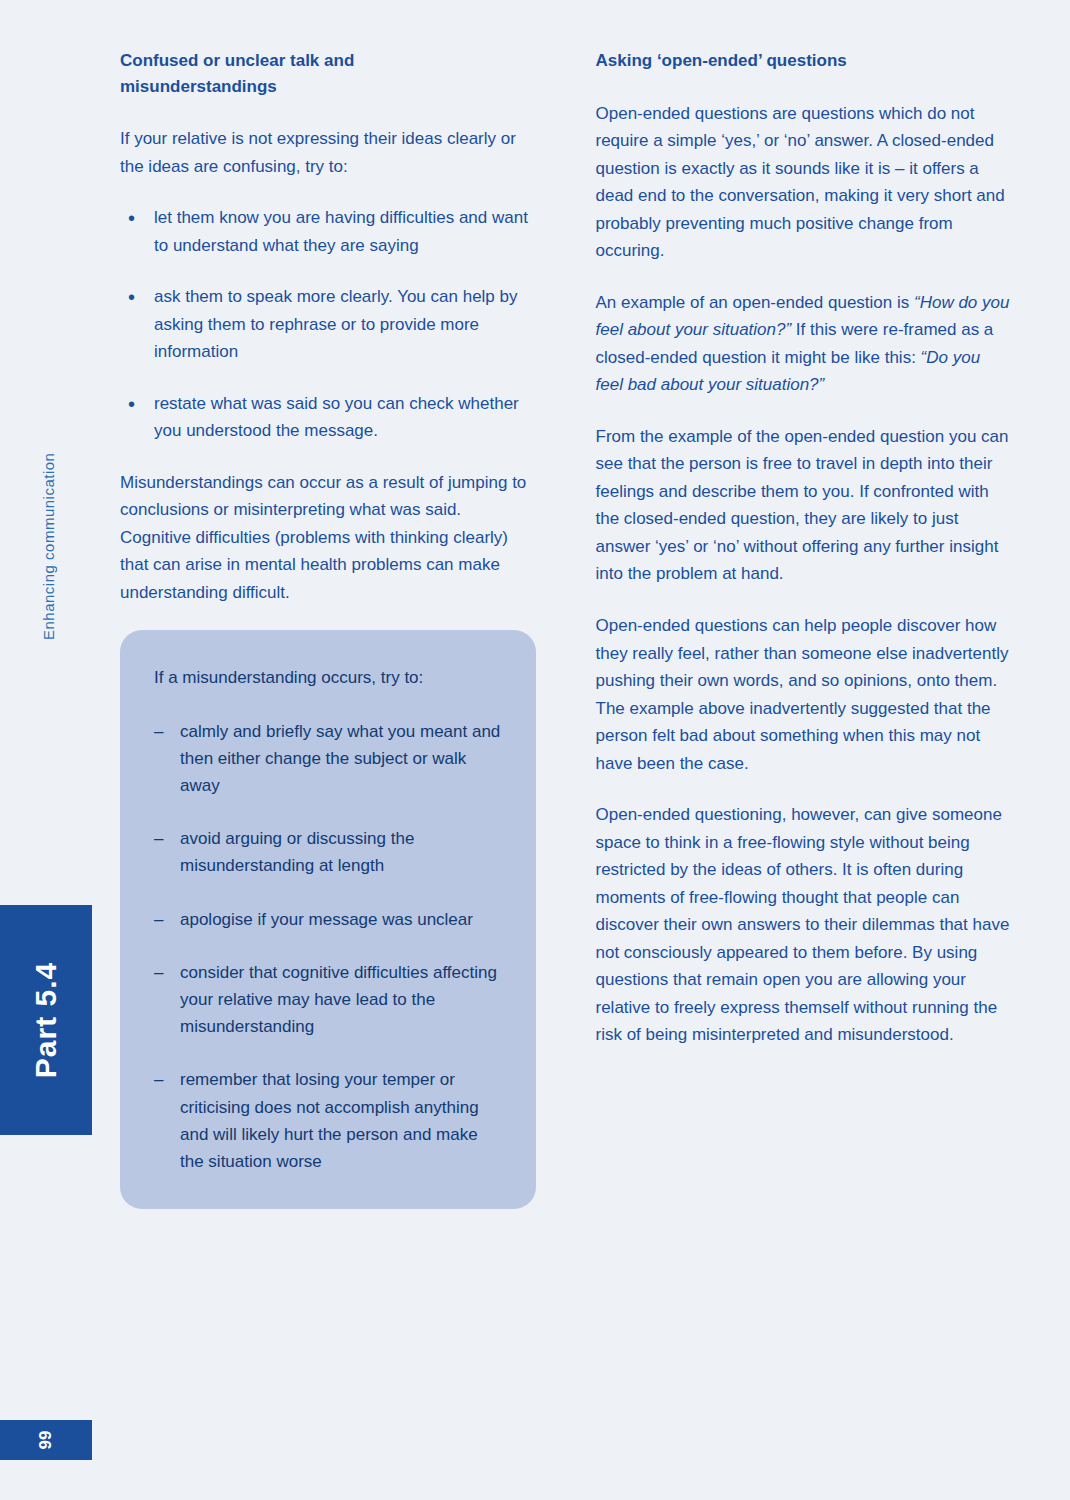Enhancing communication
Part 5.4
99
Confused or unclear talk and
misunderstandings
If your relative is not expressing their ideas clearly or the ideas are confusing, try to:
let them know you are having difficulties and want to understand what they are saying
ask them to speak more clearly. You can help by asking them to rephrase or to provide more information
restate what was said so you can check whether you understood the message.
Misunderstandings can occur as a result of jumping to conclusions or misinterpreting what was said. Cognitive difficulties (problems with thinking clearly) that can arise in mental health problems can make understanding difficult.
If a misunderstanding occurs, try to:
calmly and briefly say what you meant and then either change the subject or walk away
avoid arguing or discussing the misunderstanding at length
apologise if your message was unclear
consider that cognitive difficulties affecting your relative may have lead to the misunderstanding
remember that losing your temper or criticising does not accomplish anything and will likely hurt the person and make the situation worse
Asking ‘open-ended’ questions
Open-ended questions are questions which do not require a simple ‘yes,’ or ‘no’ answer. A closed-ended question is exactly as it sounds like it is – it offers a dead end to the conversation, making it very short and probably preventing much positive change from occuring.
An example of an open-ended question is “How do you feel about your situation?” If this were re-framed as a closed-ended question it might be like this: “Do you feel bad about your situation?”
From the example of the open-ended question you can see that the person is free to travel in depth into their feelings and describe them to you. If confronted with the closed-ended question, they are likely to just answer ‘yes’ or ‘no’ without offering any further insight into the problem at hand.
Open-ended questions can help people discover how they really feel, rather than someone else inadvertently pushing their own words, and so opinions, onto them. The example above inadvertently suggested that the person felt bad about something when this may not have been the case.
Open-ended questioning, however, can give someone space to think in a free-flowing style without being restricted by the ideas of others. It is often during moments of free-flowing thought that people can discover their own answers to their dilemmas that have not consciously appeared to them before. By using questions that remain open you are allowing your relative to freely express themself without running the risk of being misinterpreted and misunderstood.